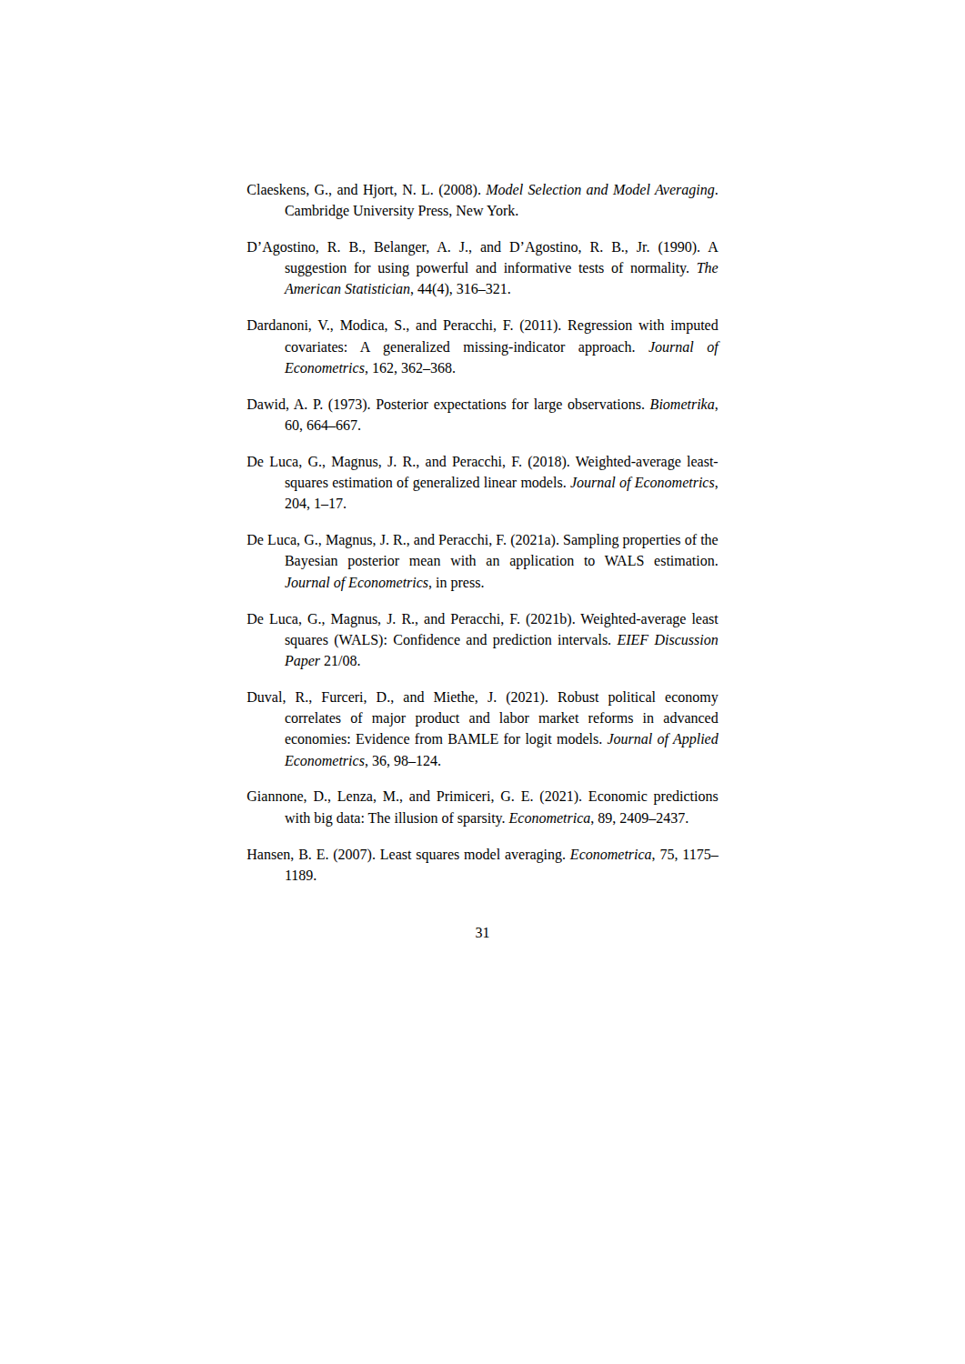Claeskens, G., and Hjort, N. L. (2008). Model Selection and Model Averaging. Cambridge University Press, New York.
D’Agostino, R. B., Belanger, A. J., and D’Agostino, R. B., Jr. (1990). A suggestion for using powerful and informative tests of normality. The American Statistician, 44(4), 316–321.
Dardanoni, V., Modica, S., and Peracchi, F. (2011). Regression with imputed covariates: A generalized missing-indicator approach. Journal of Econometrics, 162, 362–368.
Dawid, A. P. (1973). Posterior expectations for large observations. Biometrika, 60, 664–667.
De Luca, G., Magnus, J. R., and Peracchi, F. (2018). Weighted-average least-squares estimation of generalized linear models. Journal of Econometrics, 204, 1–17.
De Luca, G., Magnus, J. R., and Peracchi, F. (2021a). Sampling properties of the Bayesian posterior mean with an application to WALS estimation. Journal of Econometrics, in press.
De Luca, G., Magnus, J. R., and Peracchi, F. (2021b). Weighted-average least squares (WALS): Confidence and prediction intervals. EIEF Discussion Paper 21/08.
Duval, R., Furceri, D., and Miethe, J. (2021). Robust political economy correlates of major product and labor market reforms in advanced economies: Evidence from BAMLE for logit models. Journal of Applied Econometrics, 36, 98–124.
Giannone, D., Lenza, M., and Primiceri, G. E. (2021). Economic predictions with big data: The illusion of sparsity. Econometrica, 89, 2409–2437.
Hansen, B. E. (2007). Least squares model averaging. Econometrica, 75, 1175–1189.
31